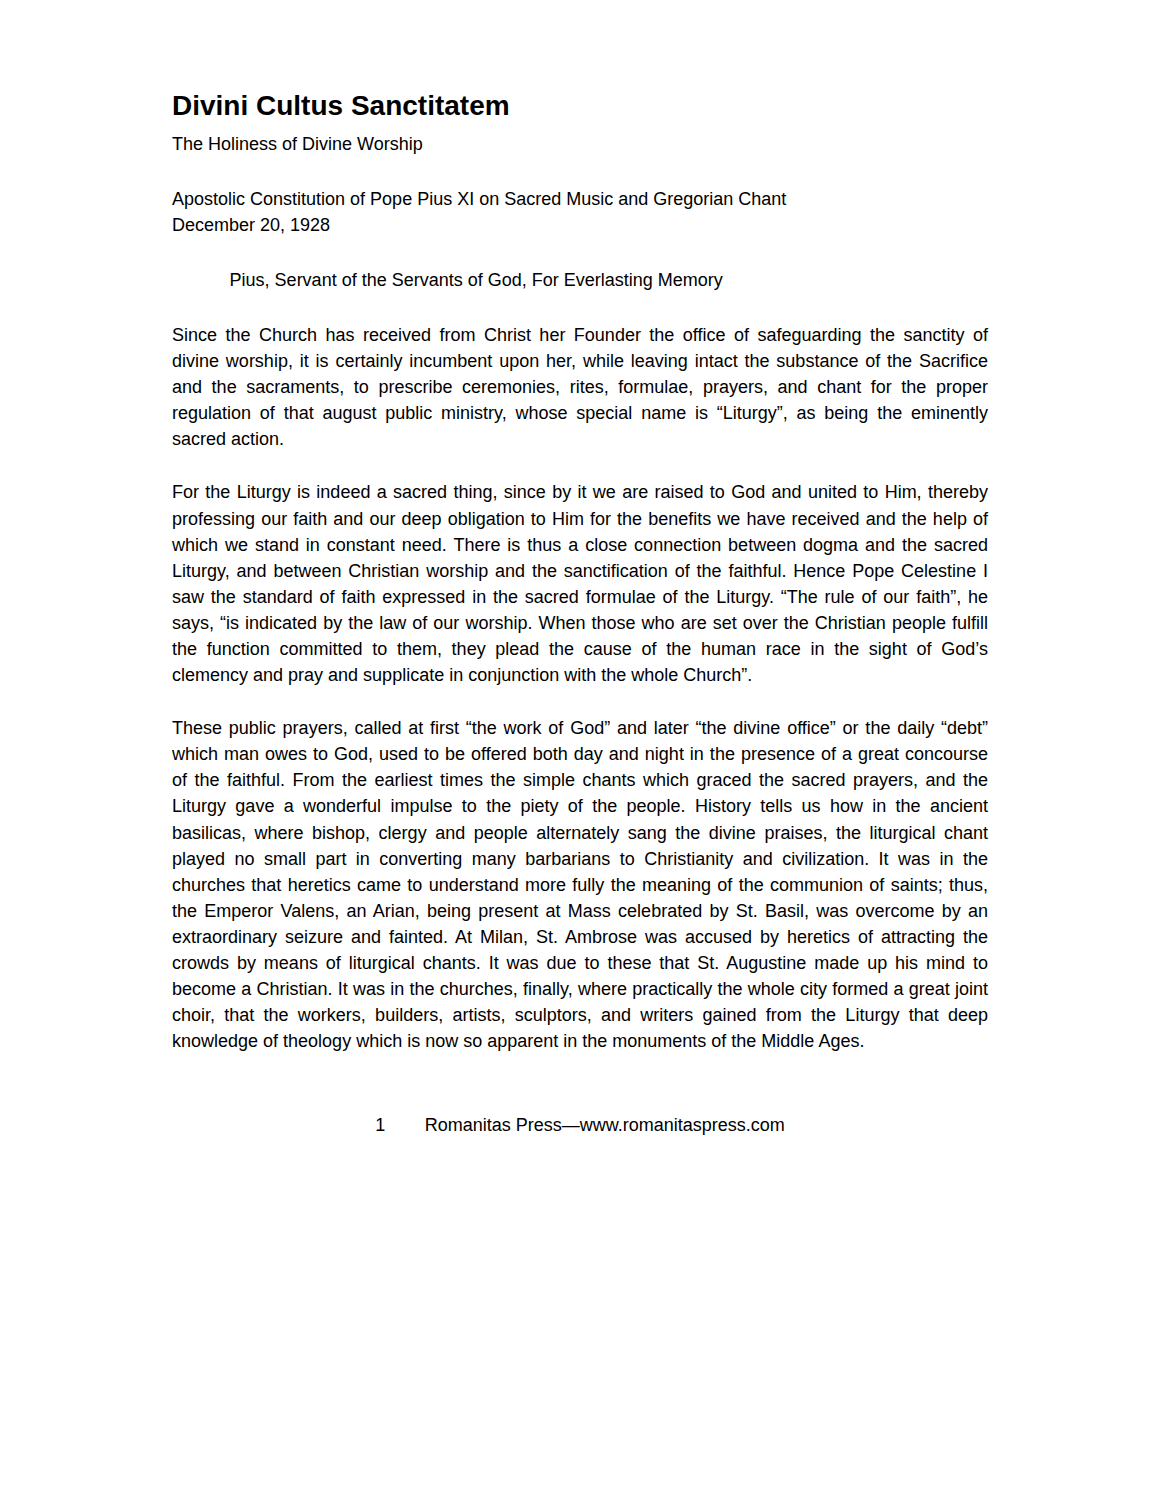Divini Cultus Sanctitatem
The Holiness of Divine Worship
Apostolic Constitution of Pope Pius XI on Sacred Music and Gregorian Chant
December 20, 1928
Pius, Servant of the Servants of God, For Everlasting Memory
Since the Church has received from Christ her Founder the office of safeguarding the sanctity of divine worship, it is certainly incumbent upon her, while leaving intact the substance of the Sacrifice and the sacraments, to prescribe ceremonies, rites, formulae, prayers, and chant for the proper regulation of that august public ministry, whose special name is “Liturgy”, as being the eminently sacred action.
For the Liturgy is indeed a sacred thing, since by it we are raised to God and united to Him, thereby professing our faith and our deep obligation to Him for the benefits we have received and the help of which we stand in constant need. There is thus a close connection between dogma and the sacred Liturgy, and between Christian worship and the sanctification of the faithful. Hence Pope Celestine I saw the standard of faith expressed in the sacred formulae of the Liturgy. “The rule of our faith”, he says, “is indicated by the law of our worship. When those who are set over the Christian people fulfill the function committed to them, they plead the cause of the human race in the sight of God’s clemency and pray and supplicate in conjunction with the whole Church”.
These public prayers, called at first “the work of God” and later “the divine office” or the daily “debt” which man owes to God, used to be offered both day and night in the presence of a great concourse of the faithful. From the earliest times the simple chants which graced the sacred prayers, and the Liturgy gave a wonderful impulse to the piety of the people. History tells us how in the ancient basilicas, where bishop, clergy and people alternately sang the divine praises, the liturgical chant played no small part in converting many barbarians to Christianity and civilization. It was in the churches that heretics came to understand more fully the meaning of the communion of saints; thus, the Emperor Valens, an Arian, being present at Mass celebrated by St. Basil, was overcome by an extraordinary seizure and fainted. At Milan, St. Ambrose was accused by heretics of attracting the crowds by means of liturgical chants. It was due to these that St. Augustine made up his mind to become a Christian. It was in the churches, finally, where practically the whole city formed a great joint choir, that the workers, builders, artists, sculptors, and writers gained from the Liturgy that deep knowledge of theology which is now so apparent in the monuments of the Middle Ages.
1 Romanitas Press—www.romanitaspress.com